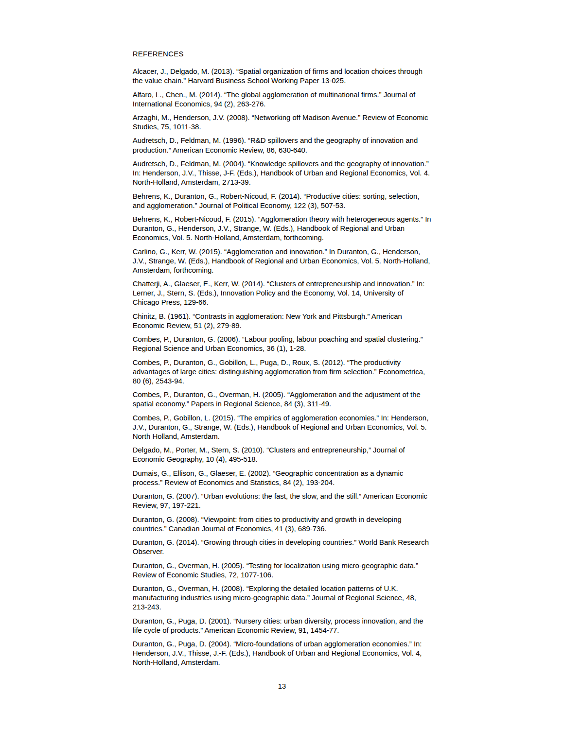REFERENCES
Alcacer, J., Delgado, M. (2013). “Spatial organization of firms and location choices through the value chain.” Harvard Business School Working Paper 13-025.
Alfaro, L., Chen., M. (2014). “The global agglomeration of multinational firms.” Journal of International Economics, 94 (2), 263-276.
Arzaghi, M., Henderson, J.V. (2008). “Networking off Madison Avenue.” Review of Economic Studies, 75, 1011-38.
Audretsch, D., Feldman, M. (1996). “R&D spillovers and the geography of innovation and production.” American Economic Review, 86, 630-640.
Audretsch, D., Feldman, M. (2004). “Knowledge spillovers and the geography of innovation.” In: Henderson, J.V., Thisse, J-F. (Eds.), Handbook of Urban and Regional Economics, Vol. 4. North-Holland, Amsterdam, 2713-39.
Behrens, K., Duranton, G., Robert-Nicoud, F. (2014). “Productive cities: sorting, selection, and agglomeration.” Journal of Political Economy, 122 (3), 507-53.
Behrens, K., Robert-Nicoud, F. (2015). “Agglomeration theory with heterogeneous agents.” In Duranton, G., Henderson, J.V., Strange, W. (Eds.), Handbook of Regional and Urban Economics, Vol. 5. North-Holland, Amsterdam, forthcoming.
Carlino, G., Kerr, W. (2015). “Agglomeration and innovation.” In Duranton, G., Henderson, J.V., Strange, W. (Eds.), Handbook of Regional and Urban Economics, Vol. 5. North-Holland, Amsterdam, forthcoming.
Chatterji, A., Glaeser, E., Kerr, W. (2014). “Clusters of entrepreneurship and innovation.” In: Lerner, J., Stern, S. (Eds.), Innovation Policy and the Economy, Vol. 14, University of Chicago Press, 129-66.
Chinitz, B. (1961). “Contrasts in agglomeration: New York and Pittsburgh.” American Economic Review, 51 (2), 279-89.
Combes, P., Duranton, G. (2006). “Labour pooling, labour poaching and spatial clustering.” Regional Science and Urban Economics, 36 (1), 1-28.
Combes, P., Duranton, G., Gobillon, L., Puga, D., Roux, S. (2012). “The productivity advantages of large cities: distinguishing agglomeration from firm selection.” Econometrica, 80 (6), 2543-94.
Combes, P., Duranton, G., Overman, H. (2005). “Agglomeration and the adjustment of the spatial economy.” Papers in Regional Science, 84 (3), 311-49.
Combes, P., Gobillon, L. (2015). “The empirics of agglomeration economies.” In: Henderson, J.V., Duranton, G., Strange, W. (Eds.), Handbook of Regional and Urban Economics, Vol. 5. North Holland, Amsterdam.
Delgado, M., Porter, M., Stern, S. (2010). “Clusters and entrepreneurship,” Journal of Economic Geography, 10 (4), 495-518.
Dumais, G., Ellison, G., Glaeser, E. (2002). “Geographic concentration as a dynamic process.” Review of Economics and Statistics, 84 (2), 193-204.
Duranton, G. (2007). “Urban evolutions: the fast, the slow, and the still.” American Economic Review, 97, 197-221.
Duranton, G. (2008). “Viewpoint: from cities to productivity and growth in developing countries.” Canadian Journal of Economics, 41 (3), 689-736.
Duranton, G. (2014). “Growing through cities in developing countries.” World Bank Research Observer.
Duranton, G., Overman, H. (2005). “Testing for localization using micro-geographic data.” Review of Economic Studies, 72, 1077-106.
Duranton, G., Overman, H. (2008). “Exploring the detailed location patterns of U.K. manufacturing industries using micro-geographic data.” Journal of Regional Science, 48, 213-243.
Duranton, G., Puga, D. (2001). “Nursery cities: urban diversity, process innovation, and the life cycle of products.” American Economic Review, 91, 1454-77.
Duranton, G., Puga, D. (2004). “Micro-foundations of urban agglomeration economies.” In: Henderson, J.V., Thisse, J.-F. (Eds.), Handbook of Urban and Regional Economics, Vol. 4, North-Holland, Amsterdam.
13